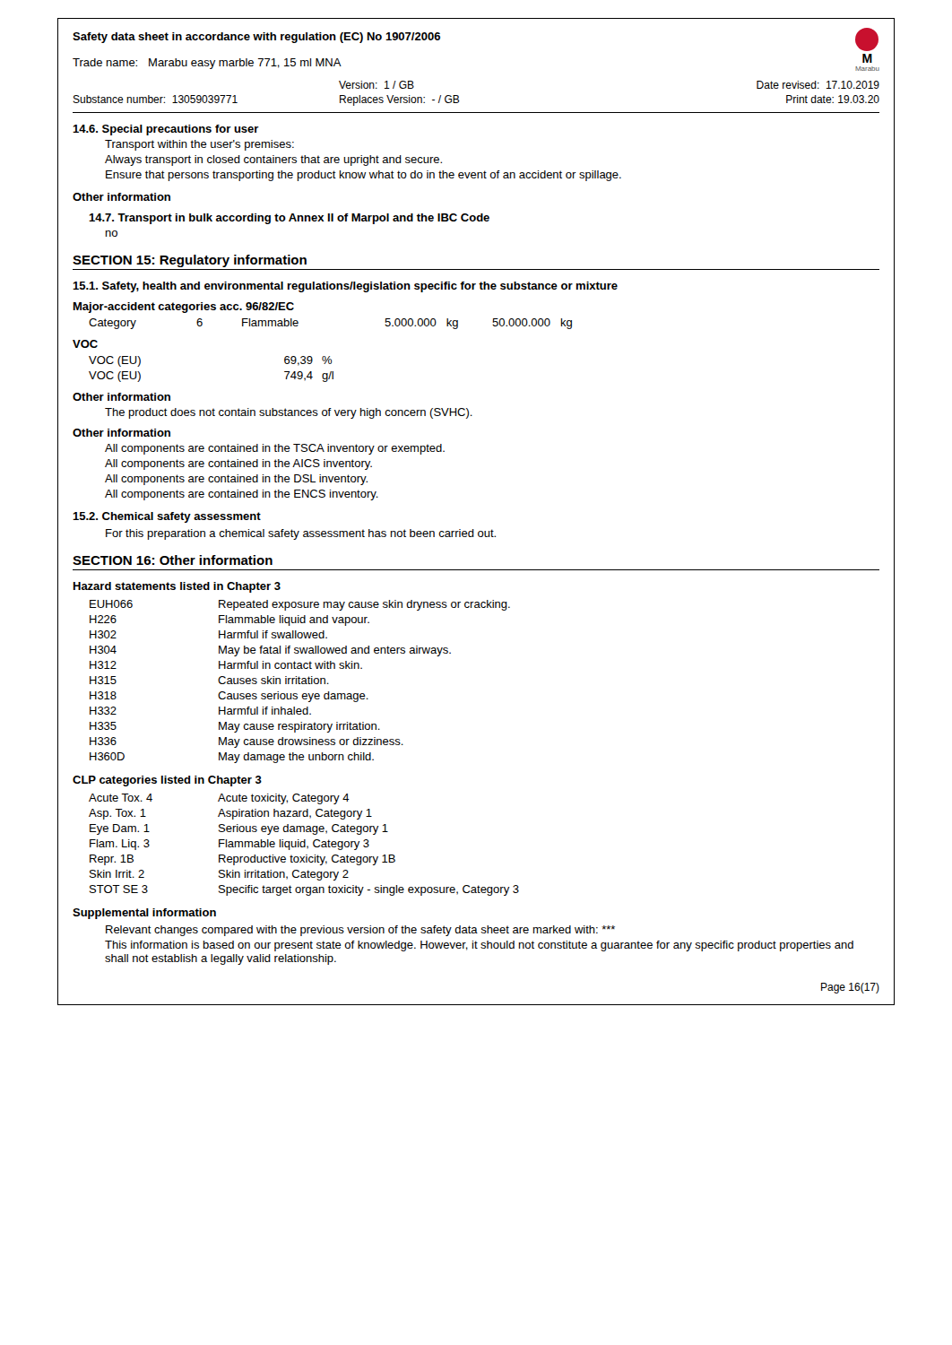M
Marabu
Safety data sheet in accordance with regulation (EC) No 1907/2006
Trade name: Marabu easy marble 771, 15 ml MNA
| | Version: 1 / GB | Date revised: 17.10.2019 |
| Substance number: 13059039771 | Replaces Version: - / GB | Print date: 19.03.20 |
14.6. Special precautions for user
Transport within the user's premises:
Always transport in closed containers that are upright and secure.
Ensure that persons transporting the product know what to do in the event of an accident or spillage.
Other information
14.7. Transport in bulk according to Annex II of Marpol and the IBC Code
no
SECTION 15: Regulatory information
15.1. Safety, health and environmental regulations/legislation specific for the substance or mixture
Major-accident categories acc. 96/82/EC
| Category | 6 | Flammable | 5.000.000 kg | 50.000.000 kg |
VOC
| VOC (EU) | 69,39 | % |
| VOC (EU) | 749,4 | g/l |
Other information
The product does not contain substances of very high concern (SVHC).
Other information
All components are contained in the TSCA inventory or exempted.
All components are contained in the AICS inventory.
All components are contained in the DSL inventory.
All components are contained in the ENCS inventory.
15.2. Chemical safety assessment
For this preparation a chemical safety assessment has not been carried out.
SECTION 16: Other information
Hazard statements listed in Chapter 3
| EUH066 | Repeated exposure may cause skin dryness or cracking. |
| H226 | Flammable liquid and vapour. |
| H302 | Harmful if swallowed. |
| H304 | May be fatal if swallowed and enters airways. |
| H312 | Harmful in contact with skin. |
| H315 | Causes skin irritation. |
| H318 | Causes serious eye damage. |
| H332 | Harmful if inhaled. |
| H335 | May cause respiratory irritation. |
| H336 | May cause drowsiness or dizziness. |
| H360D | May damage the unborn child. |
CLP categories listed in Chapter 3
| Acute Tox. 4 | Acute toxicity, Category 4 |
| Asp. Tox. 1 | Aspiration hazard, Category 1 |
| Eye Dam. 1 | Serious eye damage, Category 1 |
| Flam. Liq. 3 | Flammable liquid, Category 3 |
| Repr. 1B | Reproductive toxicity, Category 1B |
| Skin Irrit. 2 | Skin irritation, Category 2 |
| STOT SE 3 | Specific target organ toxicity - single exposure, Category 3 |
Supplemental information
Relevant changes compared with the previous version of the safety data sheet are marked with: ***
This information is based on our present state of knowledge. However, it should not constitute a guarantee for any specific product properties and shall not establish a legally valid relationship.
Page 16(17)